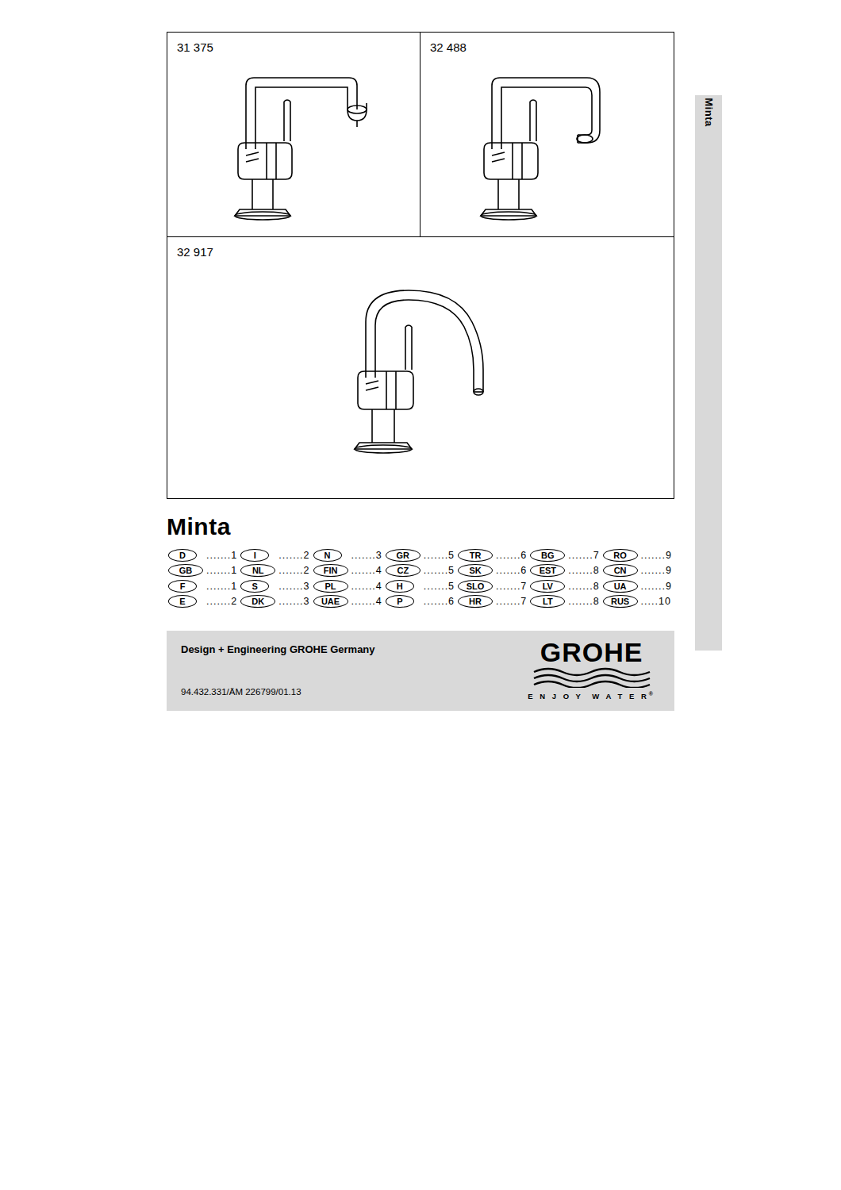Minta
31 375
32 488
32 917
Minta
| D | .......1 | I | .......2 | N | .......3 | GR | .......5 | TR | .......6 | BG | .......7 | RO | .......9 |
| GB | .......1 | NL | .......2 | FIN | .......4 | CZ | .......5 | SK | .......6 | EST | .......8 | CN | .......9 |
| F | .......1 | S | .......3 | PL | .......4 | H | .......5 | SLO | .......7 | LV | .......8 | UA | .......9 |
| E | .......2 | DK | .......3 | UAE | .......4 | P | .......6 | HR | .......7 | LT | .......8 | RUS | .....10 |
Design + Engineering GROHE Germany
94.432.331/ÄM 226799/01.13
GROHE
E N J O Y W A T E R®